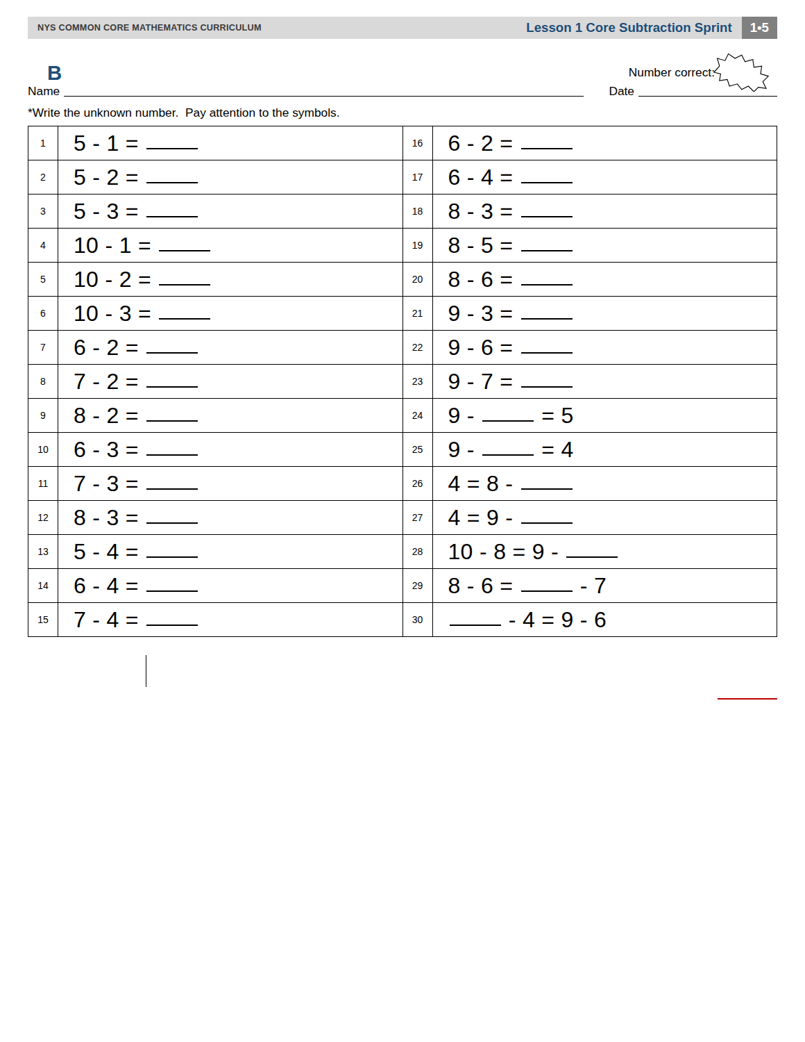NYS COMMON CORE MATHEMATICS CURRICULUM
Lesson 1 Core Subtraction Sprint
1•5
Number correct:
B
Name Date
*Write the unknown number. Pay attention to the symbols.
| 1 | 5 - 1 = | 16 | 6 - 2 = |
| 2 | 5 - 2 = | 17 | 6 - 4 = |
| 3 | 5 - 3 = | 18 | 8 - 3 = |
| 4 | 10 - 1 = | 19 | 8 - 5 = |
| 5 | 10 - 2 = | 20 | 8 - 6 = |
| 6 | 10 - 3 = | 21 | 9 - 3 = |
| 7 | 6 - 2 = | 22 | 9 - 6 = |
| 8 | 7 - 2 = | 23 | 9 - 7 = |
| 9 | 8 - 2 = | 24 | 9 - = 5 |
| 10 | 6 - 3 = | 25 | 9 - = 4 |
| 11 | 7 - 3 = | 26 | 4 = 8 - |
| 12 | 8 - 3 = | 27 | 4 = 9 - |
| 13 | 5 - 4 = | 28 | 10 - 8 = 9 - |
| 14 | 6 - 4 = | 29 | 8 - 6 = - 7 |
| 15 | 7 - 4 = | 30 | - 4 = 9 - 6 |